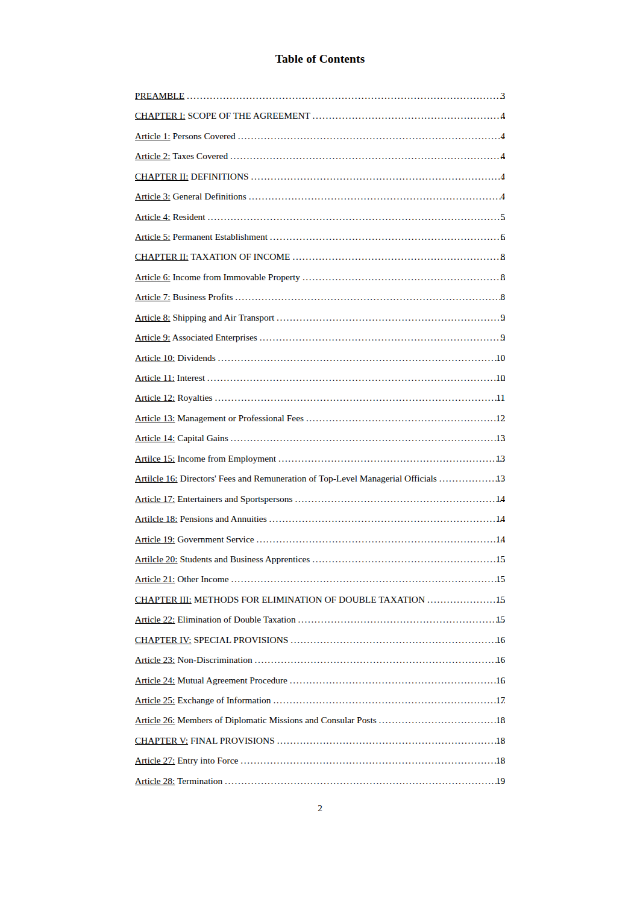Table of Contents
3 PREAMBLE ...........................................................................................................................
4 CHAPTER I: SCOPE OF THE AGREEMENT ...................................................................................
4 Article 1: Persons Covered .....................................................................................................................
4 Article 2: Taxes Covered .......................................................................................................................
4 CHAPTER II: DEFINITIONS .............................................................................................................
4 Article 3: General Definitions ................................................................................................................
5 Article 4: Resident ..............................................................................................................................
6 Article 5: Permanent Establishment .......................................................................................................
8 CHAPTER II: TAXATION OF INCOME ...........................................................................................
8 Article 6: Income from Immovable Property .........................................................................................
8 Article 7: Business Profits .....................................................................................................................
9 Article 8: Shipping and Air Transport ....................................................................................................
9 Article 9: Associated Enterprises ..........................................................................................................
10 Article 10: Dividends ..........................................................................................................................
10 Article 11: Interest ...............................................................................................................................
11 Article 12: Royalties ............................................................................................................................
12 Article 13: Management or Professional Fees .....................................................................................
13 Article 14: Capital Gains ....................................................................................................................
13 Artilce 15: Income from Employment ................................................................................................
13 Artilcle 16: Directors' Fees and Remuneration of Top-Level Managerial Officials .............................
14 Article 17: Entertainers and Sportspersons .........................................................................................
14 Artilcle 18: Pensions and Annuities ....................................................................................................
14 Article 19: Government Service .........................................................................................................
15 Artilcle 20: Students and Business Apprentices ..................................................................................
15 Article 21: Other Income ...................................................................................................................
15 CHAPTER III: METHODS FOR ELIMINATION OF DOUBLE TAXATION ................................
15 Article 22: Elimination of Double Taxation .........................................................................................
16 CHAPTER IV: SPECIAL PROVISIONS ...........................................................................................
16 Article 23: Non-Discrimination .........................................................................................................
16 Article 24: Mutual Agreement Procedure ...........................................................................................
17 Article 25: Exchange of Information ..................................................................................................
18 Article 26: Members of Diplomatic Missions and Consular Posts .......................................................
18 CHAPTER V: FINAL PROVISIONS .................................................................................................
18 Article 27: Entry into Force ................................................................................................................
19 Article 28: Termination .......................................................................................................................
2